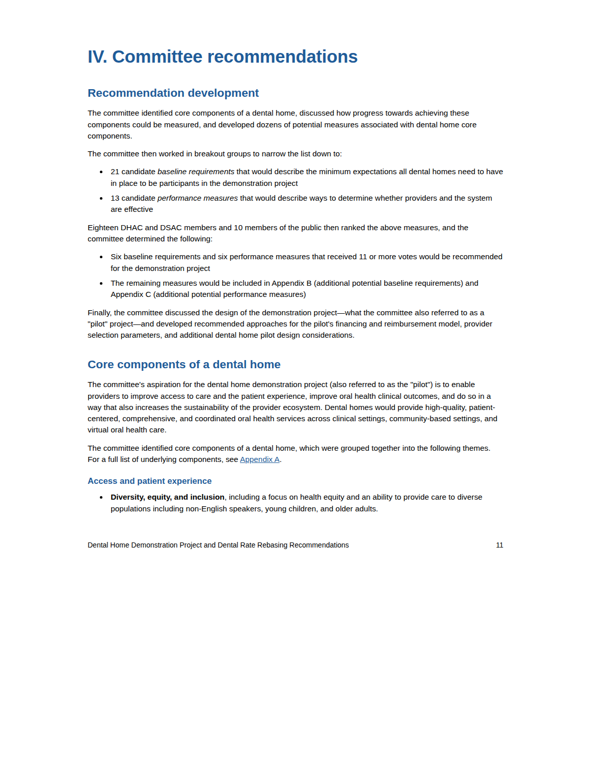IV. Committee recommendations
Recommendation development
The committee identified core components of a dental home, discussed how progress towards achieving these components could be measured, and developed dozens of potential measures associated with dental home core components.
The committee then worked in breakout groups to narrow the list down to:
21 candidate baseline requirements that would describe the minimum expectations all dental homes need to have in place to be participants in the demonstration project
13 candidate performance measures that would describe ways to determine whether providers and the system are effective
Eighteen DHAC and DSAC members and 10 members of the public then ranked the above measures, and the committee determined the following:
Six baseline requirements and six performance measures that received 11 or more votes would be recommended for the demonstration project
The remaining measures would be included in Appendix B (additional potential baseline requirements) and Appendix C (additional potential performance measures)
Finally, the committee discussed the design of the demonstration project—what the committee also referred to as a "pilot" project—and developed recommended approaches for the pilot's financing and reimbursement model, provider selection parameters, and additional dental home pilot design considerations.
Core components of a dental home
The committee's aspiration for the dental home demonstration project (also referred to as the "pilot") is to enable providers to improve access to care and the patient experience, improve oral health clinical outcomes, and do so in a way that also increases the sustainability of the provider ecosystem. Dental homes would provide high-quality, patient-centered, comprehensive, and coordinated oral health services across clinical settings, community-based settings, and virtual oral health care.
The committee identified core components of a dental home, which were grouped together into the following themes. For a full list of underlying components, see Appendix A.
Access and patient experience
Diversity, equity, and inclusion, including a focus on health equity and an ability to provide care to diverse populations including non-English speakers, young children, and older adults.
Dental Home Demonstration Project and Dental Rate Rebasing Recommendations 11